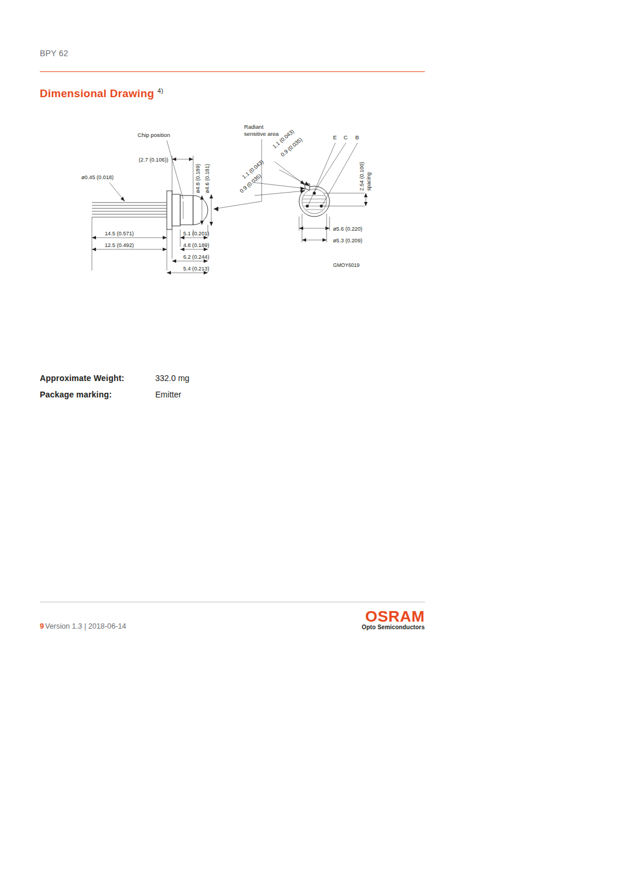BPY 62
Dimensional Drawing 4)
Chip position Radiant sensitive area (2.7 (0.106)) ø0.45 (0.018) ø4.8 (0.189) ø4.6 (0.181) 14.5 (0.571) 12.5 (0.492) 5.1 (0.201) 4.8 (0.189) 6.2 (0.244) 5.4 (0.213) E C B 2.54 (0.100) spacing ø5.6 (0.220) ø5.3 (0.209) 1.1 (0.043) 0.9 (0.035) 1.1 (0.043) 0.9 (0.035) GMOY6019
| Approximate Weight: | 332.0 mg |
| Package marking: | Emitter |
9 Version 1.3 | 2018-06-14
OSRAM
Opto Semiconductors